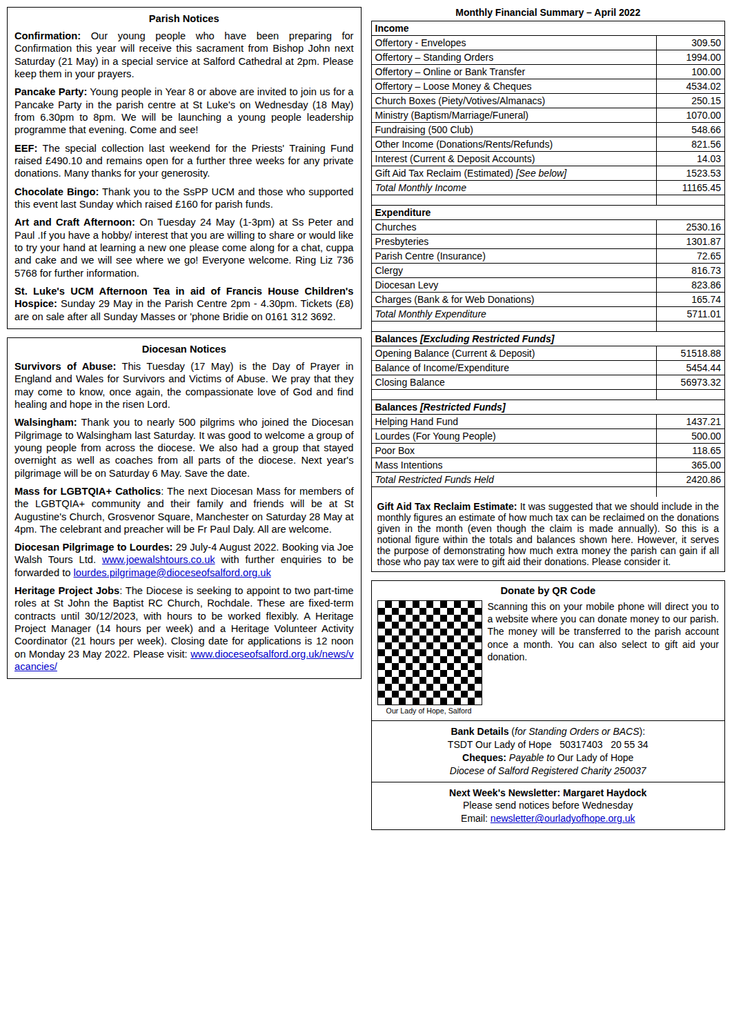Parish Notices
Confirmation: Our young people who have been preparing for Confirmation this year will receive this sacrament from Bishop John next Saturday (21 May) in a special service at Salford Cathedral at 2pm. Please keep them in your prayers.
Pancake Party: Young people in Year 8 or above are invited to join us for a Pancake Party in the parish centre at St Luke's on Wednesday (18 May) from 6.30pm to 8pm. We will be launching a young people leadership programme that evening. Come and see!
EEF: The special collection last weekend for the Priests' Training Fund raised £490.10 and remains open for a further three weeks for any private donations. Many thanks for your generosity.
Chocolate Bingo: Thank you to the SsPP UCM and those who supported this event last Sunday which raised £160 for parish funds.
Art and Craft Afternoon: On Tuesday 24 May (1-3pm) at Ss Peter and Paul .If you have a hobby/ interest that you are willing to share or would like to try your hand at learning a new one please come along for a chat, cuppa and cake and we will see where we go! Everyone welcome. Ring Liz 736 5768 for further information.
St. Luke's UCM Afternoon Tea in aid of Francis House Children's Hospice: Sunday 29 May in the Parish Centre 2pm - 4.30pm. Tickets (£8) are on sale after all Sunday Masses or 'phone Bridie on 0161 312 3692.
Diocesan Notices
Survivors of Abuse: This Tuesday (17 May) is the Day of Prayer in England and Wales for Survivors and Victims of Abuse. We pray that they may come to know, once again, the compassionate love of God and find healing and hope in the risen Lord.
Walsingham: Thank you to nearly 500 pilgrims who joined the Diocesan Pilgrimage to Walsingham last Saturday. It was good to welcome a group of young people from across the diocese. We also had a group that stayed overnight as well as coaches from all parts of the diocese. Next year's pilgrimage will be on Saturday 6 May. Save the date.
Mass for LGBTQIA+ Catholics: The next Diocesan Mass for members of the LGBTQIA+ community and their family and friends will be at St Augustine's Church, Grosvenor Square, Manchester on Saturday 28 May at 4pm. The celebrant and preacher will be Fr Paul Daly. All are welcome.
Diocesan Pilgrimage to Lourdes: 29 July-4 August 2022. Booking via Joe Walsh Tours Ltd. www.joewalshtours.co.uk with further enquiries to be forwarded to lourdes.pilgrimage@dioceseofsalford.org.uk
Heritage Project Jobs: The Diocese is seeking to appoint to two part-time roles at St John the Baptist RC Church, Rochdale. These are fixed-term contracts until 30/12/2023, with hours to be worked flexibly. A Heritage Project Manager (14 hours per week) and a Heritage Volunteer Activity Coordinator (21 hours per week). Closing date for applications is 12 noon on Monday 23 May 2022. Please visit: www.dioceseofsalford.org.uk/news/vacancies/
Monthly Financial Summary – April 2022
| Income |
| --- |
| Offertory - Envelopes | 309.50 |
| Offertory – Standing Orders | 1994.00 |
| Offertory – Online or Bank Transfer | 100.00 |
| Offertory – Loose Money & Cheques | 4534.02 |
| Church Boxes (Piety/Votives/Almanacs) | 250.15 |
| Ministry (Baptism/Marriage/Funeral) | 1070.00 |
| Fundraising (500 Club) | 548.66 |
| Other Income (Donations/Rents/Refunds) | 821.56 |
| Interest (Current & Deposit Accounts) | 14.03 |
| Gift Aid Tax Reclaim (Estimated) [See below] | 1523.53 |
| Total Monthly Income | 11165.45 |
| Expenditure |
| Churches | 2530.16 |
| Presbyteries | 1301.87 |
| Parish Centre (Insurance) | 72.65 |
| Clergy | 816.73 |
| Diocesan Levy | 823.86 |
| Charges (Bank & for Web Donations) | 165.74 |
| Total Monthly Expenditure | 5711.01 |
| Balances [Excluding Restricted Funds] |
| Opening Balance (Current & Deposit) | 51518.88 |
| Balance of Income/Expenditure | 5454.44 |
| Closing Balance | 56973.32 |
| Balances [Restricted Funds] |
| Helping Hand Fund | 1437.21 |
| Lourdes (For Young People) | 500.00 |
| Poor Box | 118.65 |
| Mass Intentions | 365.00 |
| Total Restricted Funds Held | 2420.86 |
Gift Aid Tax Reclaim Estimate: It was suggested that we should include in the monthly figures an estimate of how much tax can be reclaimed on the donations given in the month (even though the claim is made annually). So this is a notional figure within the totals and balances shown here. However, it serves the purpose of demonstrating how much extra money the parish can gain if all those who pay tax were to gift aid their donations. Please consider it.
Donate by QR Code
Our Lady of Hope, Salford
Scanning this on your mobile phone will direct you to a website where you can donate money to our parish. The money will be transferred to the parish account once a month. You can also select to gift aid your donation.
Bank Details (for Standing Orders or BACS):
TSDT Our Lady of Hope 50317403 20 55 34
Cheques: Payable to Our Lady of Hope
Diocese of Salford Registered Charity 250037
Next Week's Newsletter: Margaret Haydock
Please send notices before Wednesday
Email: newsletter@ourladyofhope.org.uk